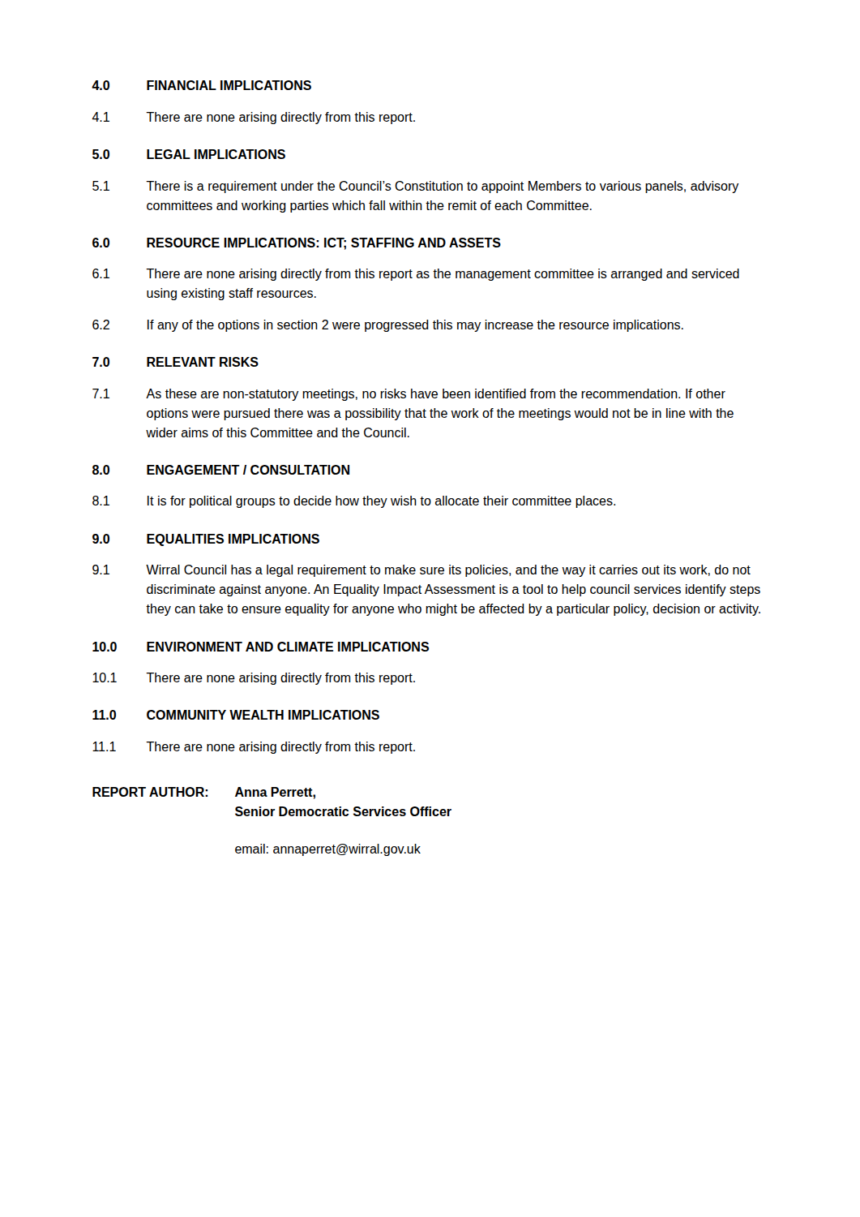4.0 FINANCIAL IMPLICATIONS
4.1 There are none arising directly from this report.
5.0 LEGAL IMPLICATIONS
5.1 There is a requirement under the Council’s Constitution to appoint Members to various panels, advisory committees and working parties which fall within the remit of each Committee.
6.0 RESOURCE IMPLICATIONS: ICT; STAFFING AND ASSETS
6.1 There are none arising directly from this report as the management committee is arranged and serviced using existing staff resources.
6.2 If any of the options in section 2 were progressed this may increase the resource implications.
7.0 RELEVANT RISKS
7.1 As these are non-statutory meetings, no risks have been identified from the recommendation. If other options were pursued there was a possibility that the work of the meetings would not be in line with the wider aims of this Committee and the Council.
8.0 ENGAGEMENT / CONSULTATION
8.1 It is for political groups to decide how they wish to allocate their committee places.
9.0 EQUALITIES IMPLICATIONS
9.1 Wirral Council has a legal requirement to make sure its policies, and the way it carries out its work, do not discriminate against anyone. An Equality Impact Assessment is a tool to help council services identify steps they can take to ensure equality for anyone who might be affected by a particular policy, decision or activity.
10.0 ENVIRONMENT AND CLIMATE IMPLICATIONS
10.1 There are none arising directly from this report.
11.0 COMMUNITY WEALTH IMPLICATIONS
11.1 There are none arising directly from this report.
REPORT AUTHOR: Anna Perrett,
Senior Democratic Services Officer
email: annaperret@wirral.gov.uk